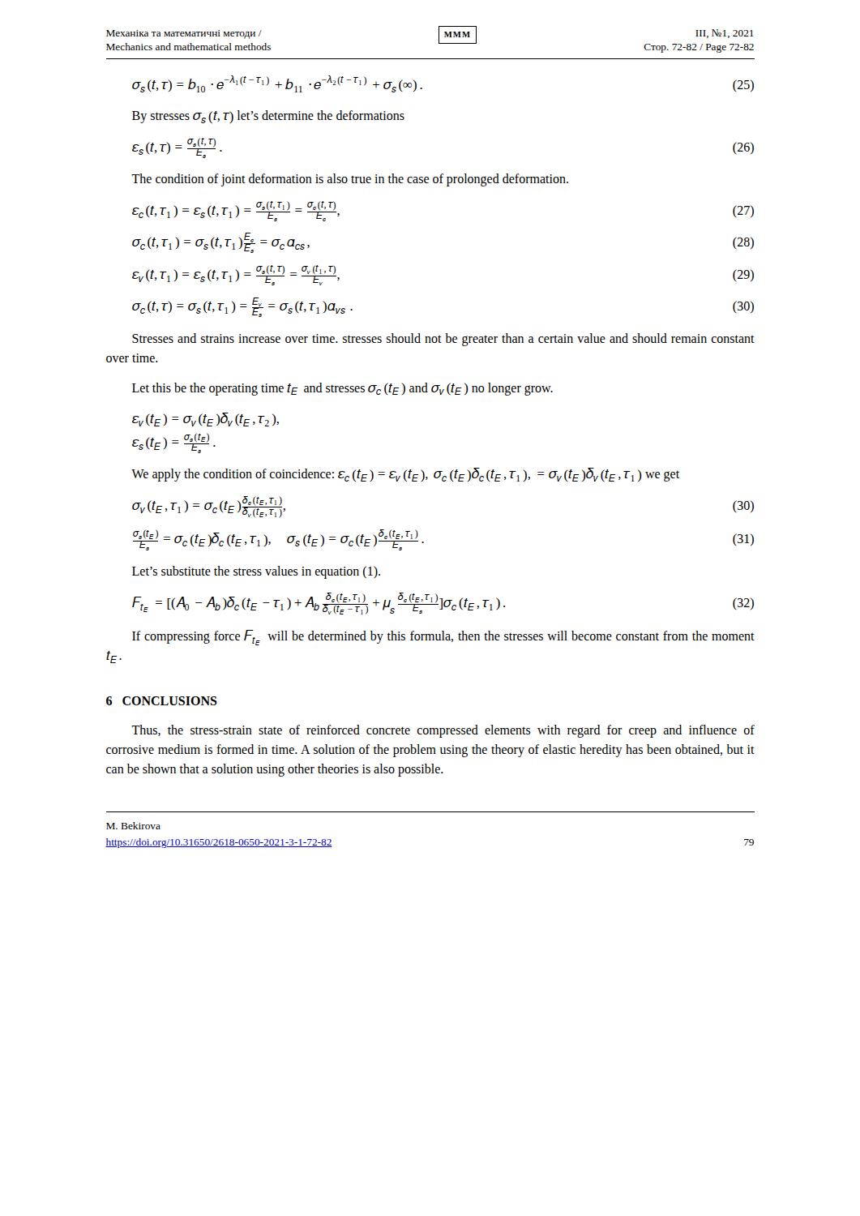Механіка та математичні методи /
Mechanics and mathematical methods
MMM
III, №1, 2021
Стор. 72-82 / Page 72-82
σs (t,τ) = b10 ⋅ e−λ1(t−τ1) + b11 ⋅ e−λ2(t−τ1) + σs(∞) .
(25)
By stresses σs(t,τ) let’s determine the deformations
εs (t,τ) = σs(t,τ) Es .
(26)
The condition of joint deformation is also true in the case of prolonged deformation.
εc(t,τ1) = εs(t,τ1) = σs(t,τ1) Es = σc(t,τ) Ec ,
(27)
σc(t,τ1) = σs(t,τ1) Ec Es = σc αcs ,
(28)
εv(t,τ1) = εs(t,τ1) = σs(t,τ) Es = σv(t1,τ) Ev ,
(29)
σc(t,τ) = σs(t,τ1) = Ev Es = σs(t,τ1) αvs .
(30)
Stresses and strains increase over time. stresses should not be greater than a certain value and should remain constant over time.
Let this be the operating time tE and stresses σc(tE) and σv(tE) no longer grow.
εv(tE) = σv(tE) δv(tE,τ2) ,
εs(tE) = σs(tE) Es .
We apply the condition of coincidence: εc(tE)=εv(tE), σc(tE)δc(tE,τ1),=σv(tE)δv(tE,τ1) we get
σv(tE,τ1) = σc(tE) δc(tE,τ1) δv(tE,τ1) ,
(30)
σs(tE) Es = σc(tE) δc(tE,τ1) , σs(tE) = σc(tE) δc(tE,τ1) Es .
(31)
Let’s substitute the stress values in equation (1).
FtE = [ (A0−Ab) δc(tE−τ1) + Ab δc(tE,τ1) δv(tE−τ1) + μs δc(tE,τ1) Es ] σc(tE,τ1) .
(32)
If compressing force FtE will be determined by this formula, then the stresses will become constant from the moment tE.
6 CONCLUSIONS
Thus, the stress-strain state of reinforced concrete compressed elements with regard for creep and influence of corrosive medium is formed in time. A solution of the problem using the theory of elastic heredity has been obtained, but it can be shown that a solution using other theories is also possible.
M. Bekirova
https://doi.org/10.31650/2618-0650-2021-3-1-72-82
79